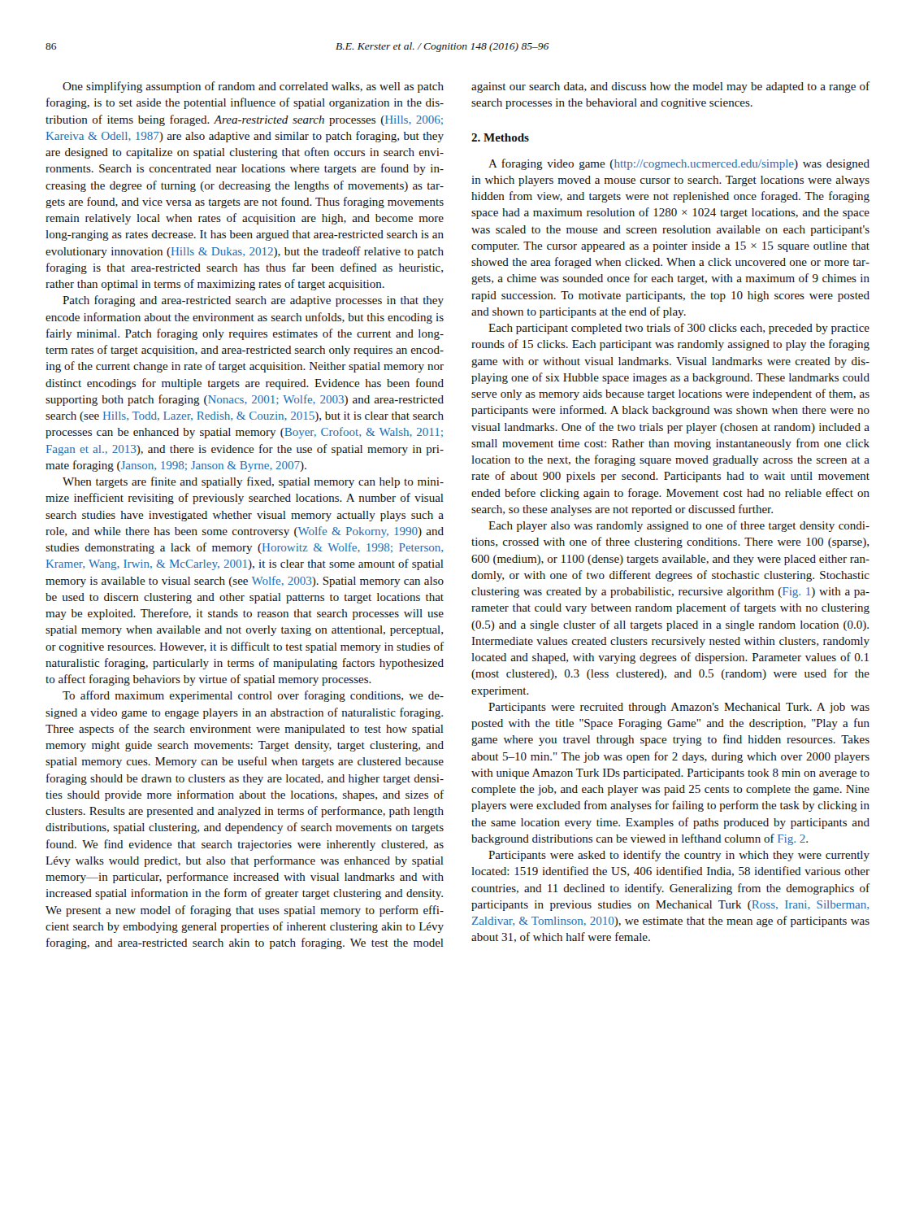86 B.E. Kerster et al. / Cognition 148 (2016) 85–96
One simplifying assumption of random and correlated walks, as well as patch foraging, is to set aside the potential influence of spatial organization in the distribution of items being foraged. Area-restricted search processes (Hills, 2006; Kareiva & Odell, 1987) are also adaptive and similar to patch foraging, but they are designed to capitalize on spatial clustering that often occurs in search environments. Search is concentrated near locations where targets are found by increasing the degree of turning (or decreasing the lengths of movements) as targets are found, and vice versa as targets are not found. Thus foraging movements remain relatively local when rates of acquisition are high, and become more long-ranging as rates decrease. It has been argued that area-restricted search is an evolutionary innovation (Hills & Dukas, 2012), but the tradeoff relative to patch foraging is that area-restricted search has thus far been defined as heuristic, rather than optimal in terms of maximizing rates of target acquisition.
Patch foraging and area-restricted search are adaptive processes in that they encode information about the environment as search unfolds, but this encoding is fairly minimal. Patch foraging only requires estimates of the current and long-term rates of target acquisition, and area-restricted search only requires an encoding of the current change in rate of target acquisition. Neither spatial memory nor distinct encodings for multiple targets are required. Evidence has been found supporting both patch foraging (Nonacs, 2001; Wolfe, 2003) and area-restricted search (see Hills, Todd, Lazer, Redish, & Couzin, 2015), but it is clear that search processes can be enhanced by spatial memory (Boyer, Crofoot, & Walsh, 2011; Fagan et al., 2013), and there is evidence for the use of spatial memory in primate foraging (Janson, 1998; Janson & Byrne, 2007).
When targets are finite and spatially fixed, spatial memory can help to minimize inefficient revisiting of previously searched locations. A number of visual search studies have investigated whether visual memory actually plays such a role, and while there has been some controversy (Wolfe & Pokorny, 1990) and studies demonstrating a lack of memory (Horowitz & Wolfe, 1998; Peterson, Kramer, Wang, Irwin, & McCarley, 2001), it is clear that some amount of spatial memory is available to visual search (see Wolfe, 2003). Spatial memory can also be used to discern clustering and other spatial patterns to target locations that may be exploited. Therefore, it stands to reason that search processes will use spatial memory when available and not overly taxing on attentional, perceptual, or cognitive resources. However, it is difficult to test spatial memory in studies of naturalistic foraging, particularly in terms of manipulating factors hypothesized to affect foraging behaviors by virtue of spatial memory processes.
To afford maximum experimental control over foraging conditions, we designed a video game to engage players in an abstraction of naturalistic foraging. Three aspects of the search environment were manipulated to test how spatial memory might guide search movements: Target density, target clustering, and spatial memory cues. Memory can be useful when targets are clustered because foraging should be drawn to clusters as they are located, and higher target densities should provide more information about the locations, shapes, and sizes of clusters. Results are presented and analyzed in terms of performance, path length distributions, spatial clustering, and dependency of search movements on targets found. We find evidence that search trajectories were inherently clustered, as Lévy walks would predict, but also that performance was enhanced by spatial memory—in particular, performance increased with visual landmarks and with increased spatial information in the form of greater target clustering and density. We present a new model of foraging that uses spatial memory to perform efficient search by embodying general properties of inherent clustering akin to Lévy foraging, and area-restricted search akin to patch foraging. We test the model against our search data, and discuss how the model may be adapted to a range of search processes in the behavioral and cognitive sciences.
2. Methods
A foraging video game (http://cogmech.ucmerced.edu/simple) was designed in which players moved a mouse cursor to search. Target locations were always hidden from view, and targets were not replenished once foraged. The foraging space had a maximum resolution of 1280 × 1024 target locations, and the space was scaled to the mouse and screen resolution available on each participant's computer. The cursor appeared as a pointer inside a 15 × 15 square outline that showed the area foraged when clicked. When a click uncovered one or more targets, a chime was sounded once for each target, with a maximum of 9 chimes in rapid succession. To motivate participants, the top 10 high scores were posted and shown to participants at the end of play.
Each participant completed two trials of 300 clicks each, preceded by practice rounds of 15 clicks. Each participant was randomly assigned to play the foraging game with or without visual landmarks. Visual landmarks were created by displaying one of six Hubble space images as a background. These landmarks could serve only as memory aids because target locations were independent of them, as participants were informed. A black background was shown when there were no visual landmarks. One of the two trials per player (chosen at random) included a small movement time cost: Rather than moving instantaneously from one click location to the next, the foraging square moved gradually across the screen at a rate of about 900 pixels per second. Participants had to wait until movement ended before clicking again to forage. Movement cost had no reliable effect on search, so these analyses are not reported or discussed further.
Each player also was randomly assigned to one of three target density conditions, crossed with one of three clustering conditions. There were 100 (sparse), 600 (medium), or 1100 (dense) targets available, and they were placed either randomly, or with one of two different degrees of stochastic clustering. Stochastic clustering was created by a probabilistic, recursive algorithm (Fig. 1) with a parameter that could vary between random placement of targets with no clustering (0.5) and a single cluster of all targets placed in a single random location (0.0). Intermediate values created clusters recursively nested within clusters, randomly located and shaped, with varying degrees of dispersion. Parameter values of 0.1 (most clustered), 0.3 (less clustered), and 0.5 (random) were used for the experiment.
Participants were recruited through Amazon's Mechanical Turk. A job was posted with the title ''Space Foraging Game" and the description, ''Play a fun game where you travel through space trying to find hidden resources. Takes about 5–10 min." The job was open for 2 days, during which over 2000 players with unique Amazon Turk IDs participated. Participants took 8 min on average to complete the job, and each player was paid 25 cents to complete the game. Nine players were excluded from analyses for failing to perform the task by clicking in the same location every time. Examples of paths produced by participants and background distributions can be viewed in lefthand column of Fig. 2.
Participants were asked to identify the country in which they were currently located: 1519 identified the US, 406 identified India, 58 identified various other countries, and 11 declined to identify. Generalizing from the demographics of participants in previous studies on Mechanical Turk (Ross, Irani, Silberman, Zaldivar, & Tomlinson, 2010), we estimate that the mean age of participants was about 31, of which half were female.